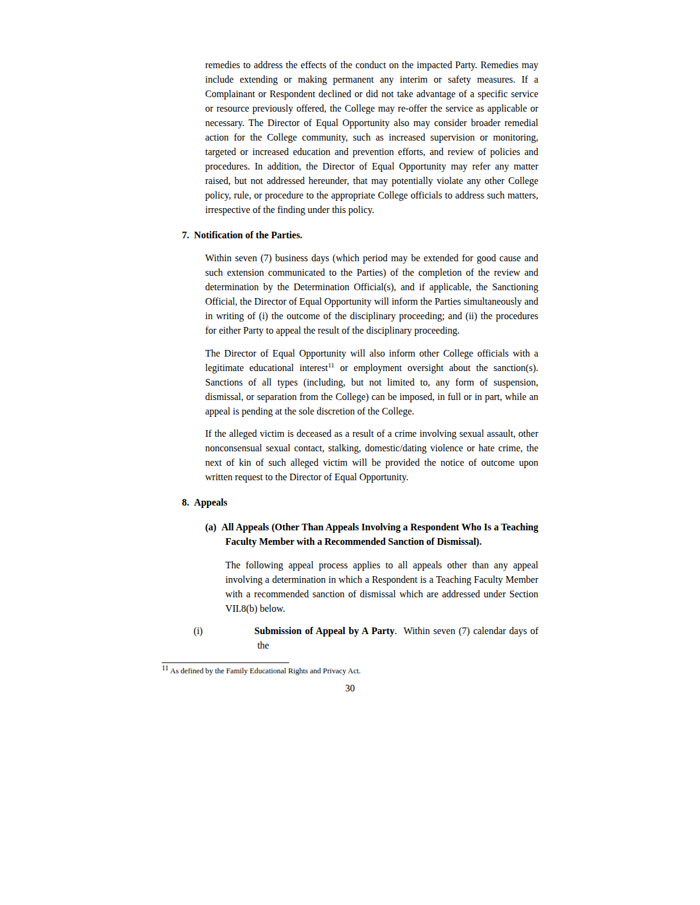remedies to address the effects of the conduct on the impacted Party. Remedies may include extending or making permanent any interim or safety measures. If a Complainant or Respondent declined or did not take advantage of a specific service or resource previously offered, the College may re-offer the service as applicable or necessary. The Director of Equal Opportunity also may consider broader remedial action for the College community, such as increased supervision or monitoring, targeted or increased education and prevention efforts, and review of policies and procedures. In addition, the Director of Equal Opportunity may refer any matter raised, but not addressed hereunder, that may potentially violate any other College policy, rule, or procedure to the appropriate College officials to address such matters, irrespective of the finding under this policy.
7. Notification of the Parties.
Within seven (7) business days (which period may be extended for good cause and such extension communicated to the Parties) of the completion of the review and determination by the Determination Official(s), and if applicable, the Sanctioning Official, the Director of Equal Opportunity will inform the Parties simultaneously and in writing of (i) the outcome of the disciplinary proceeding; and (ii) the procedures for either Party to appeal the result of the disciplinary proceeding.
The Director of Equal Opportunity will also inform other College officials with a legitimate educational interest11 or employment oversight about the sanction(s). Sanctions of all types (including, but not limited to, any form of suspension, dismissal, or separation from the College) can be imposed, in full or in part, while an appeal is pending at the sole discretion of the College.
If the alleged victim is deceased as a result of a crime involving sexual assault, other nonconsensual sexual contact, stalking, domestic/dating violence or hate crime, the next of kin of such alleged victim will be provided the notice of outcome upon written request to the Director of Equal Opportunity.
8. Appeals
(a) All Appeals (Other Than Appeals Involving a Respondent Who Is a Teaching Faculty Member with a Recommended Sanction of Dismissal).
The following appeal process applies to all appeals other than any appeal involving a determination in which a Respondent is a Teaching Faculty Member with a recommended sanction of dismissal which are addressed under Section VII.8(b) below.
(i) Submission of Appeal by A Party. Within seven (7) calendar days of the
11 As defined by the Family Educational Rights and Privacy Act.
30